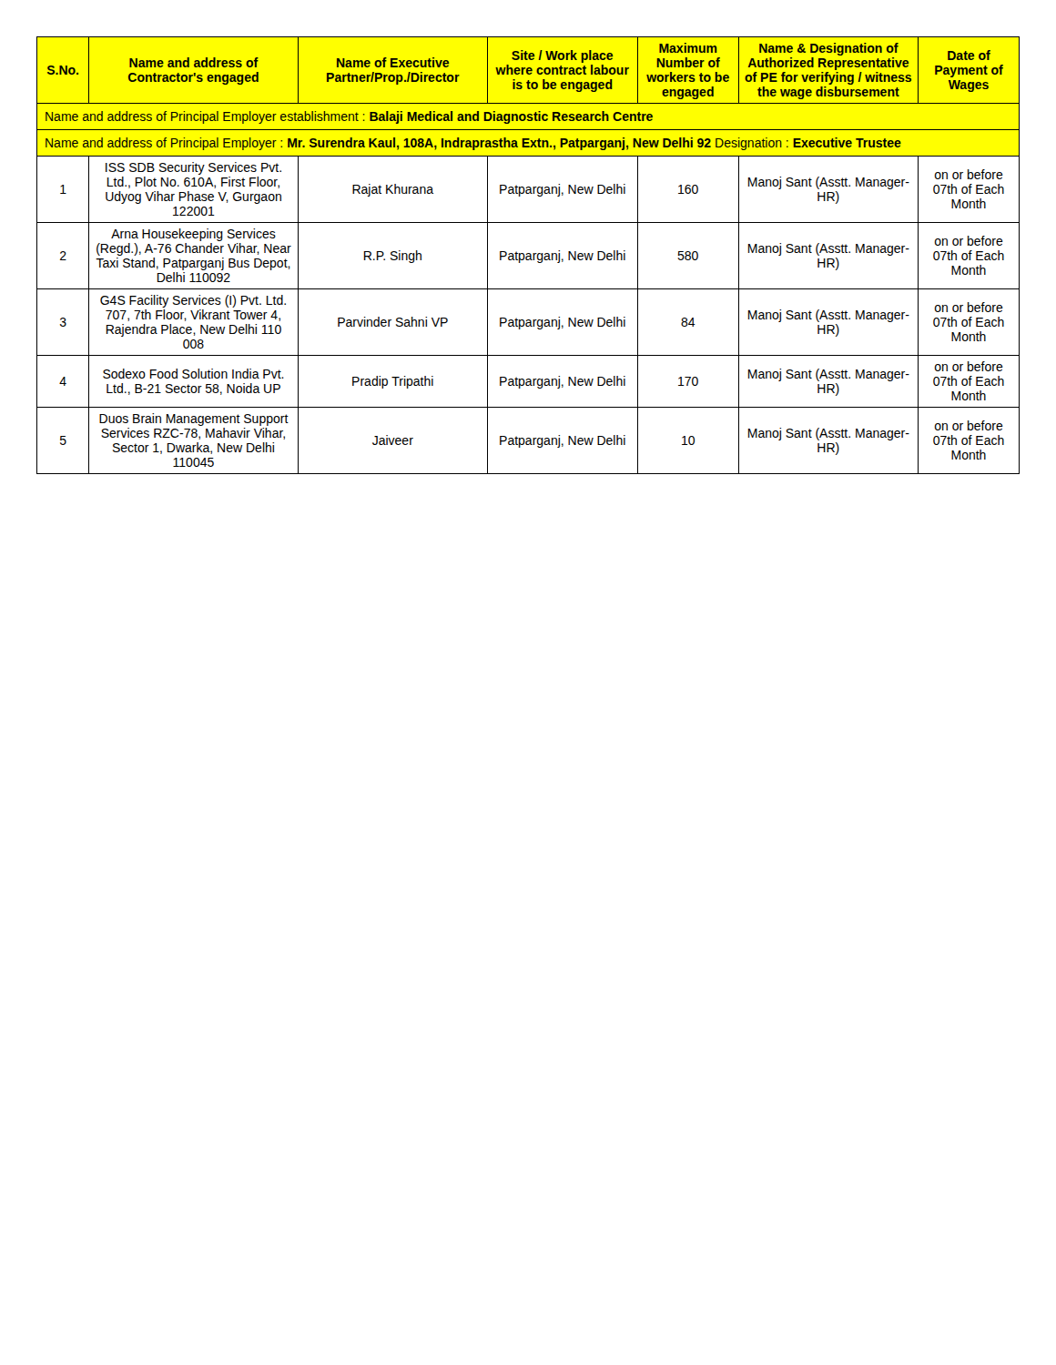| Name and address of Principal Employer establishment : Balaji Medical and Diagnostic Research Centre |
| Name and address of Principal Employer : Mr. Surendra Kaul, 108A, Indraprastha Extn., Patparganj, New Delhi 92 Designation : Executive Trustee |
| S.No. | Name and address of Contractor's engaged | Name of Executive Partner/Prop./Director | Site / Work place where contract labour is to be engaged | Maximum Number of workers to be engaged | Name & Designation of Authorized Representative of PE for verifying / witness the wage disbursement | Date of Payment of Wages |
| 1 | ISS SDB Security Services Pvt. Ltd., Plot No. 610A, First Floor, Udyog Vihar Phase V, Gurgaon 122001 | Rajat Khurana | Patparganj, New Delhi | 160 | Manoj Sant (Asstt. Manager-HR) | on or before 07th of Each Month |
| 2 | Arna Housekeeping Services (Regd.), A-76 Chander Vihar, Near Taxi Stand, Patparganj Bus Depot, Delhi 110092 | R.P. Singh | Patparganj, New Delhi | 580 | Manoj Sant (Asstt. Manager-HR) | on or before 07th of Each Month |
| 3 | G4S Facility Services (I) Pvt. Ltd. 707, 7th Floor, Vikrant Tower 4, Rajendra Place, New Delhi 110 008 | Parvinder Sahni VP | Patparganj, New Delhi | 84 | Manoj Sant (Asstt. Manager-HR) | on or before 07th of Each Month |
| 4 | Sodexo Food Solution India Pvt. Ltd., B-21 Sector 58, Noida UP | Pradip Tripathi | Patparganj, New Delhi | 170 | Manoj Sant (Asstt. Manager-HR) | on or before 07th of Each Month |
| 5 | Duos Brain Management Support Services RZC-78, Mahavir Vihar, Sector 1, Dwarka, New Delhi 110045 | Jaiveer | Patparganj, New Delhi | 10 | Manoj Sant (Asstt. Manager-HR) | on or before 07th of Each Month |